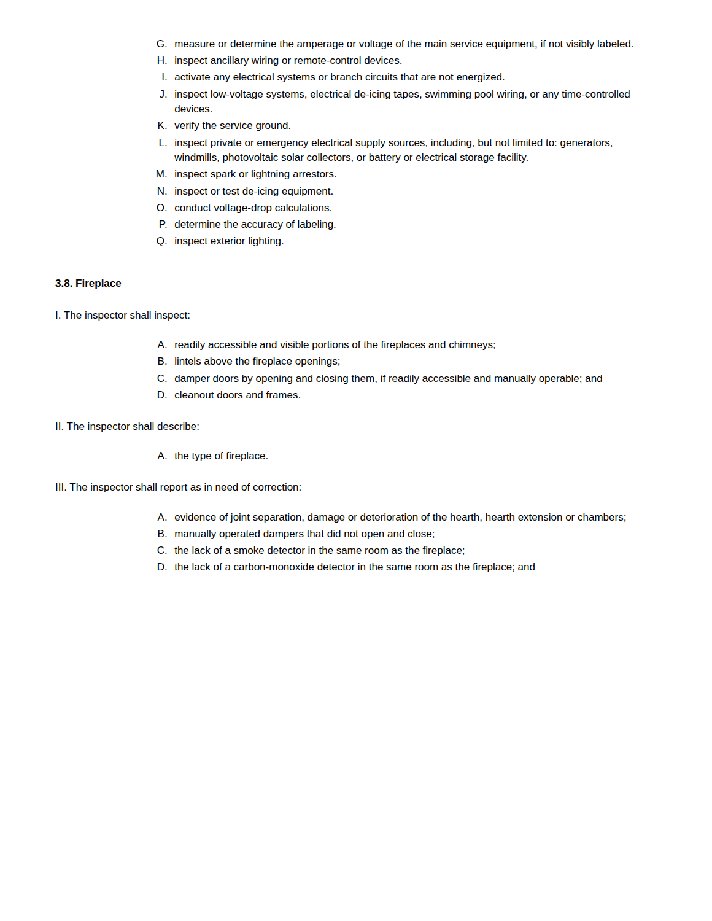measure or determine the amperage or voltage of the main service equipment, if not visibly labeled.
inspect ancillary wiring or remote-control devices.
activate any electrical systems or branch circuits that are not energized.
inspect low-voltage systems, electrical de-icing tapes, swimming pool wiring, or any time-controlled devices.
verify the service ground.
inspect private or emergency electrical supply sources, including, but not limited to: generators, windmills, photovoltaic solar collectors, or battery or electrical storage facility.
inspect spark or lightning arrestors.
inspect or test de-icing equipment.
conduct voltage-drop calculations.
determine the accuracy of labeling.
inspect exterior lighting.
3.8. Fireplace
I. The inspector shall inspect:
readily accessible and visible portions of the fireplaces and chimneys;
lintels above the fireplace openings;
damper doors by opening and closing them, if readily accessible and manually operable; and
cleanout doors and frames.
II. The inspector shall describe:
the type of fireplace.
III. The inspector shall report as in need of correction:
evidence of joint separation, damage or deterioration of the hearth, hearth extension or chambers;
manually operated dampers that did not open and close;
the lack of a smoke detector in the same room as the fireplace;
the lack of a carbon-monoxide detector in the same room as the fireplace; and